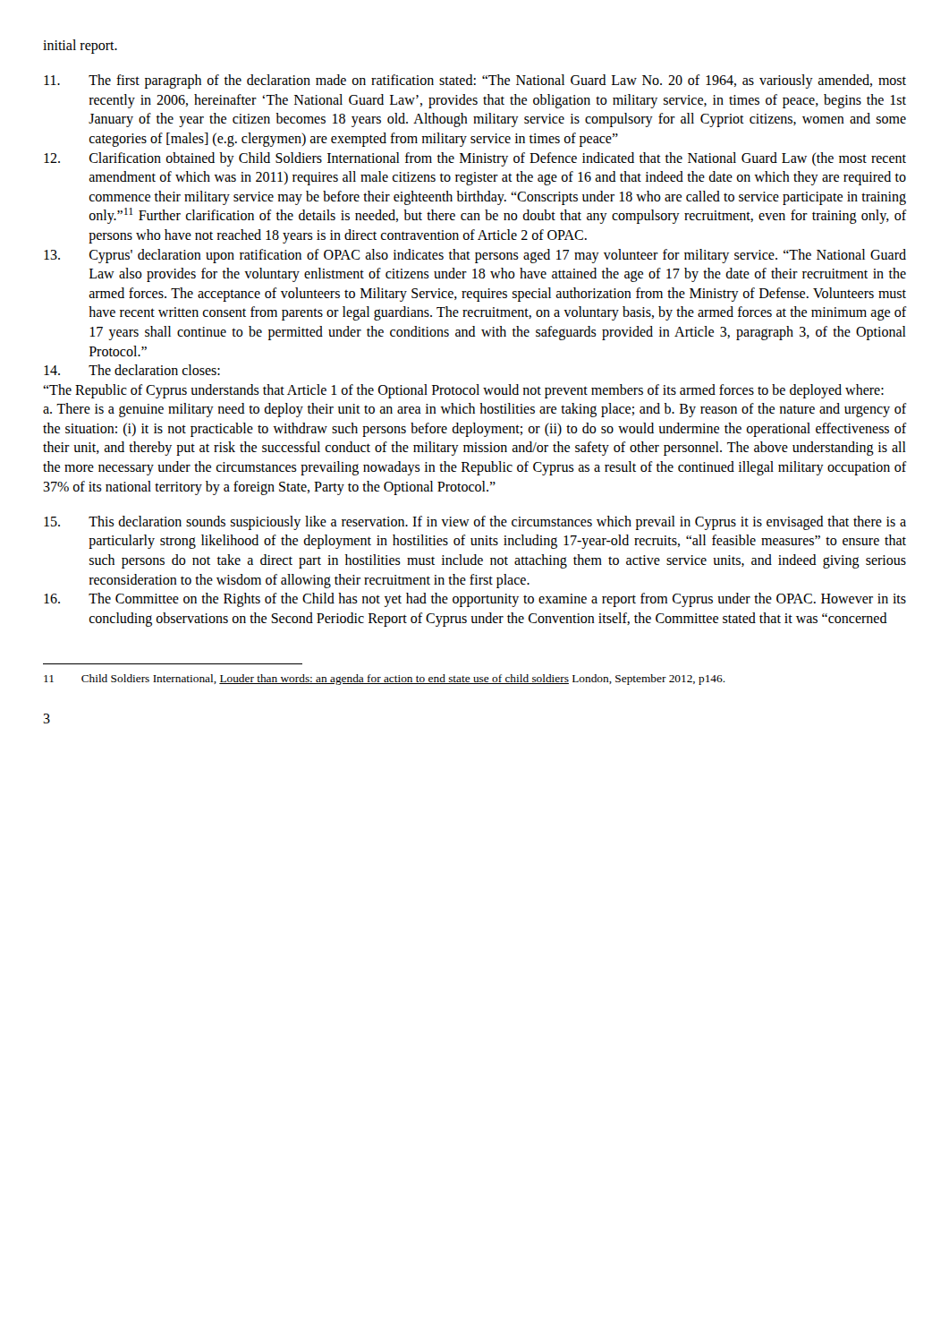initial report.
11.
The first paragraph of the declaration made on ratification stated: “The National Guard Law No. 20 of 1964, as variously amended, most recently in 2006, hereinafter ‘The National Guard Law’, provides that the obligation to military service, in times of peace, begins the 1st January of the year the citizen becomes 18 years old. Although military service is compulsory for all Cypriot citizens, women and some categories of [males] (e.g. clergymen) are exempted from military service in times of peace”
12.
Clarification obtained by Child Soldiers International from the Ministry of Defence indicated that the National Guard Law (the most recent amendment of which was in 2011) requires all male citizens to register at the age of 16 and that indeed the date on which they are required to commence their military service may be before their eighteenth birthday. “Conscripts under 18 who are called to service participate in training only.”11 Further clarification of the details is needed, but there can be no doubt that any compulsory recruitment, even for training only, of persons who have not reached 18 years is in direct contravention of Article 2 of OPAC.
13.
Cyprus' declaration upon ratification of OPAC also indicates that persons aged 17 may volunteer for military service. “The National Guard Law also provides for the voluntary enlistment of citizens under 18 who have attained the age of 17 by the date of their recruitment in the armed forces. The acceptance of volunteers to Military Service, requires special authorization from the Ministry of Defense. Volunteers must have recent written consent from parents or legal guardians. The recruitment, on a voluntary basis, by the armed forces at the minimum age of 17 years shall continue to be permitted under the conditions and with the safeguards provided in Article 3, paragraph 3, of the Optional Protocol.”
14.
The declaration closes:
“The Republic of Cyprus understands that Article 1 of the Optional Protocol would not prevent members of its armed forces to be deployed where:
a. There is a genuine military need to deploy their unit to an area in which hostilities are taking place; and b. By reason of the nature and urgency of the situation: (i) it is not practicable to withdraw such persons before deployment; or (ii) to do so would undermine the operational effectiveness of their unit, and thereby put at risk the successful conduct of the military mission and/or the safety of other personnel. The above understanding is all the more necessary under the circumstances prevailing nowadays in the Republic of Cyprus as a result of the continued illegal military occupation of 37% of its national territory by a foreign State, Party to the Optional Protocol.”
15.
This declaration sounds suspiciously like a reservation. If in view of the circumstances which prevail in Cyprus it is envisaged that there is a particularly strong likelihood of the deployment in hostilities of units including 17-year-old recruits, “all feasible measures” to ensure that such persons do not take a direct part in hostilities must include not attaching them to active service units, and indeed giving serious reconsideration to the wisdom of allowing their recruitment in the first place.
16.
The Committee on the Rights of the Child has not yet had the opportunity to examine a report from Cyprus under the OPAC. However in its concluding observations on the Second Periodic Report of Cyprus under the Convention itself, the Committee stated that it was “concerned
11
Child Soldiers International, Louder than words: an agenda for action to end state use of child soldiers London, September 2012, p146.
3